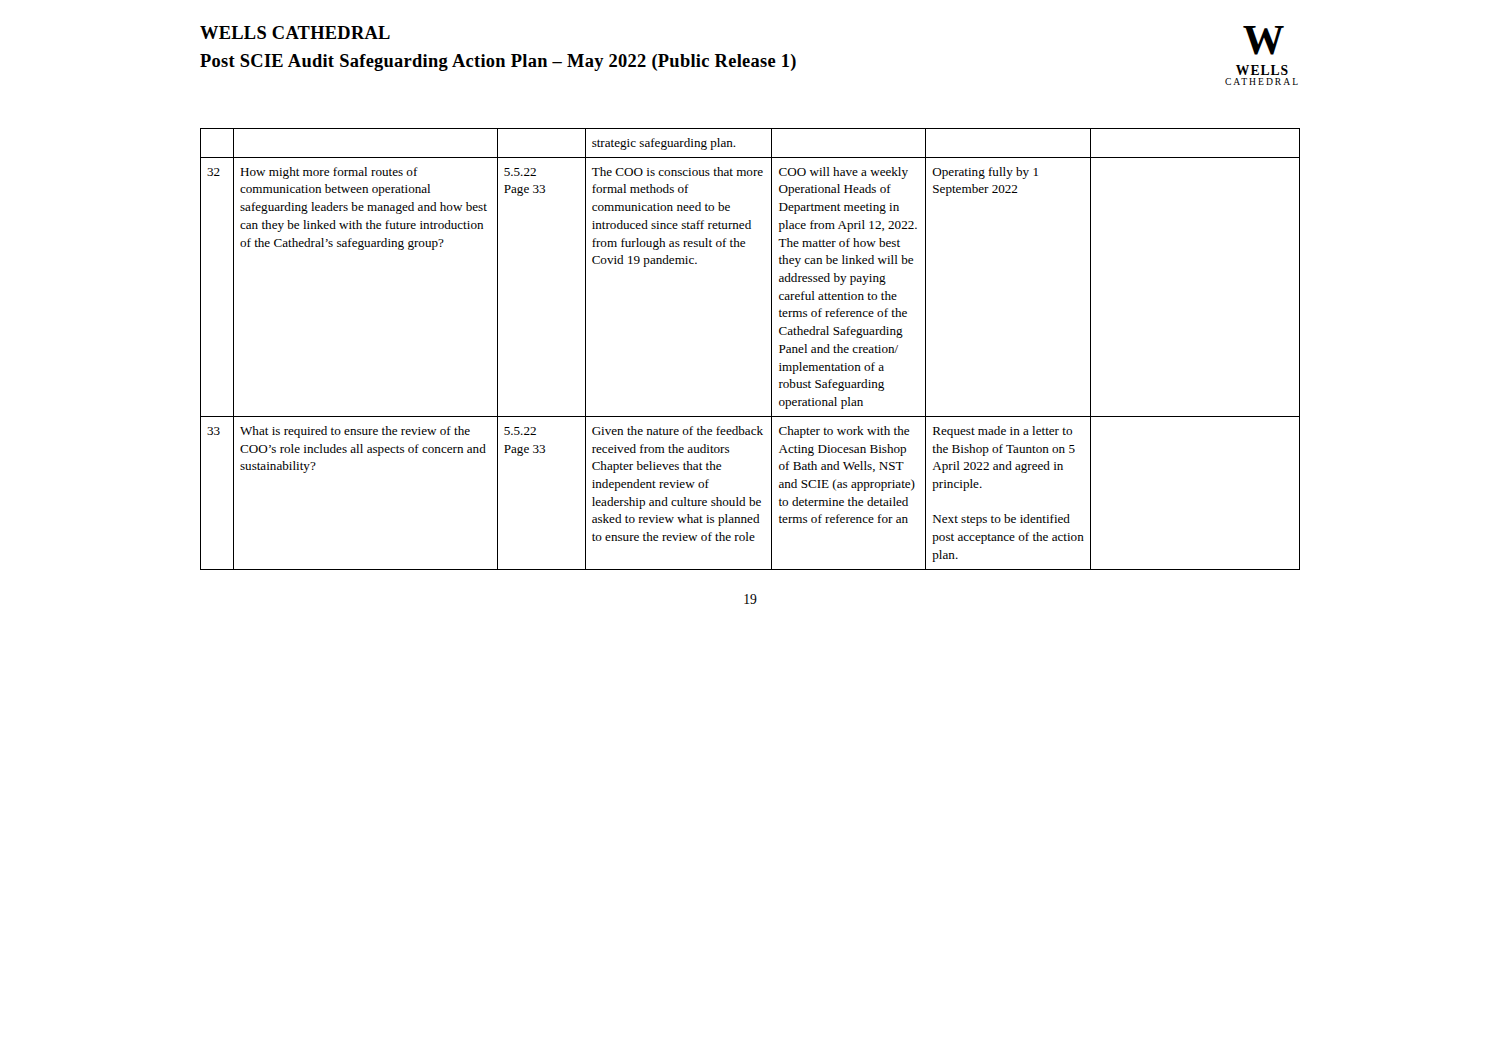WELLS CATHEDRAL
Post SCIE Audit Safeguarding Action Plan – May 2022 (Public Release 1)
W WELLS CATHEDRAL
| | | | strategic safeguarding plan. | | | |
| 32 | How might more formal routes of communication between operational safeguarding leaders be managed and how best can they be linked with the future introduction of the Cathedral’s safeguarding group? | 5.5.22 Page 33 | The COO is conscious that more formal methods of communication need to be introduced since staff returned from furlough as result of the Covid 19 pandemic. | COO will have a weekly Operational Heads of Department meeting in place from April 12, 2022. The matter of how best they can be linked will be addressed by paying careful attention to the terms of reference of the Cathedral Safeguarding Panel and the creation/ implementation of a robust Safeguarding operational plan | Operating fully by 1 September 2022 | |
| 33 | What is required to ensure the review of the COO’s role includes all aspects of concern and sustainability? | 5.5.22 Page 33 | Given the nature of the feedback received from the auditors Chapter believes that the independent review of leadership and culture should be asked to review what is planned to ensure the review of the role | Chapter to work with the Acting Diocesan Bishop of Bath and Wells, NST and SCIE (as appropriate) to determine the detailed terms of reference for an | Request made in a letter to the Bishop of Taunton on 5 April 2022 and agreed in principle. Next steps to be identified post acceptance of the action plan. | |
19